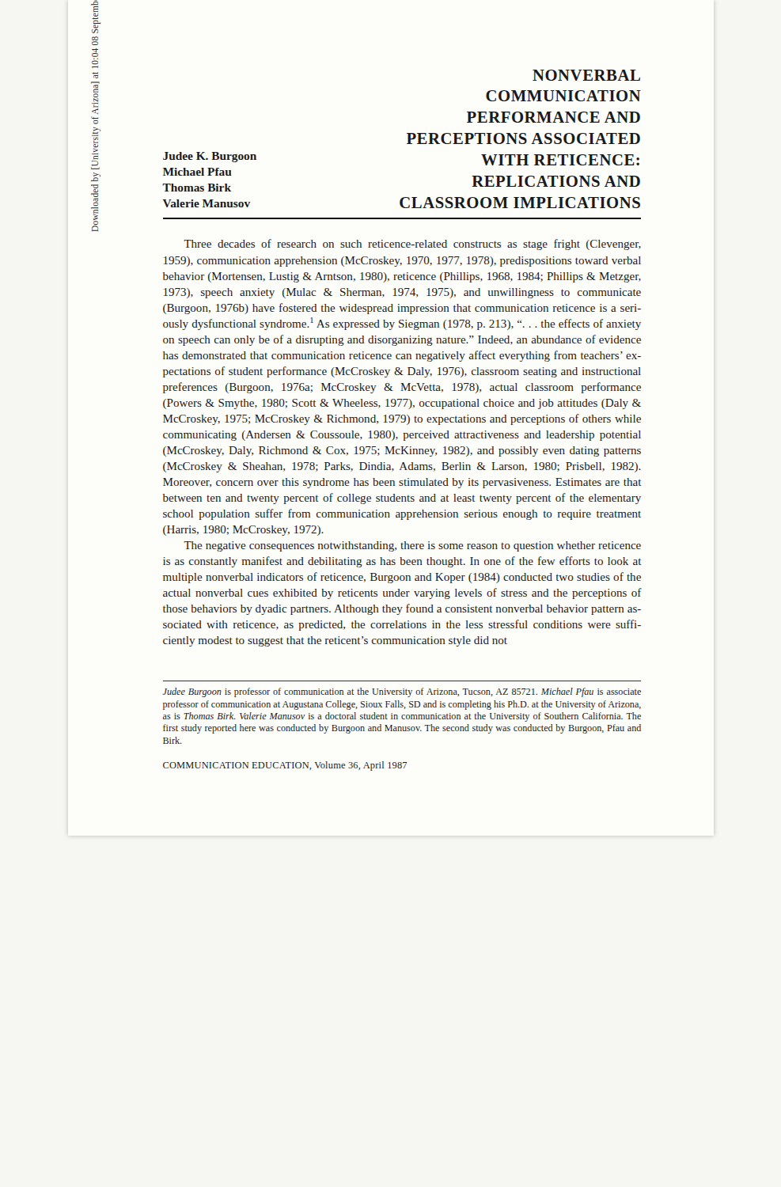Downloaded by [University of Arizona] at 10:04 08 September 2015
Judee K. Burgoon
Michael Pfau
Thomas Birk
Valerie Manusov
Nonverbal
Communication
Performance and
Perceptions Associated
with Reticence:
Replications and
Classroom Implications
Three decades of research on such reticence-related constructs as stage fright (Clevenger, 1959), communication apprehension (McCroskey, 1970, 1977, 1978), predispositions toward verbal behavior (Mortensen, Lustig & Arntson, 1980), reticence (Phillips, 1968, 1984; Phillips & Metzger, 1973), speech anxiety (Mulac & Sherman, 1974, 1975), and unwillingness to communicate (Burgoon, 1976b) have fostered the widespread impression that communication reticence is a seriously dysfunctional syndrome.1 As expressed by Siegman (1978, p. 213), “. . . the effects of anxiety on speech can only be of a disrupting and disorganizing nature.” Indeed, an abundance of evidence has demonstrated that communication reticence can negatively affect everything from teachers’ expectations of student performance (McCroskey & Daly, 1976), classroom seating and instructional preferences (Burgoon, 1976a; McCroskey & McVetta, 1978), actual classroom performance (Powers & Smythe, 1980; Scott & Wheeless, 1977), occupational choice and job attitudes (Daly & McCroskey, 1975; McCroskey & Richmond, 1979) to expectations and perceptions of others while communicating (Andersen & Coussoule, 1980), perceived attractiveness and leadership potential (McCroskey, Daly, Richmond & Cox, 1975; McKinney, 1982), and possibly even dating patterns (McCroskey & Sheahan, 1978; Parks, Dindia, Adams, Berlin & Larson, 1980; Prisbell, 1982). Moreover, concern over this syndrome has been stimulated by its pervasiveness. Estimates are that between ten and twenty percent of college students and at least twenty percent of the elementary school population suffer from communication apprehension serious enough to require treatment (Harris, 1980; McCroskey, 1972).
The negative consequences notwithstanding, there is some reason to question whether reticence is as constantly manifest and debilitating as has been thought. In one of the few efforts to look at multiple nonverbal indicators of reticence, Burgoon and Koper (1984) conducted two studies of the actual nonverbal cues exhibited by reticents under varying levels of stress and the perceptions of those behaviors by dyadic partners. Although they found a consistent nonverbal behavior pattern associated with reticence, as predicted, the correlations in the less stressful conditions were sufficiently modest to suggest that the reticent’s communication style did not
Judee Burgoon is professor of communication at the University of Arizona, Tucson, AZ 85721. Michael Pfau is associate professor of communication at Augustana College, Sioux Falls, SD and is completing his Ph.D. at the University of Arizona, as is Thomas Birk. Valerie Manusov is a doctoral student in communication at the University of Southern California. The first study reported here was conducted by Burgoon and Manusov. The second study was conducted by Burgoon, Pfau and Birk.
COMMUNICATION EDUCATION, Volume 36, April 1987